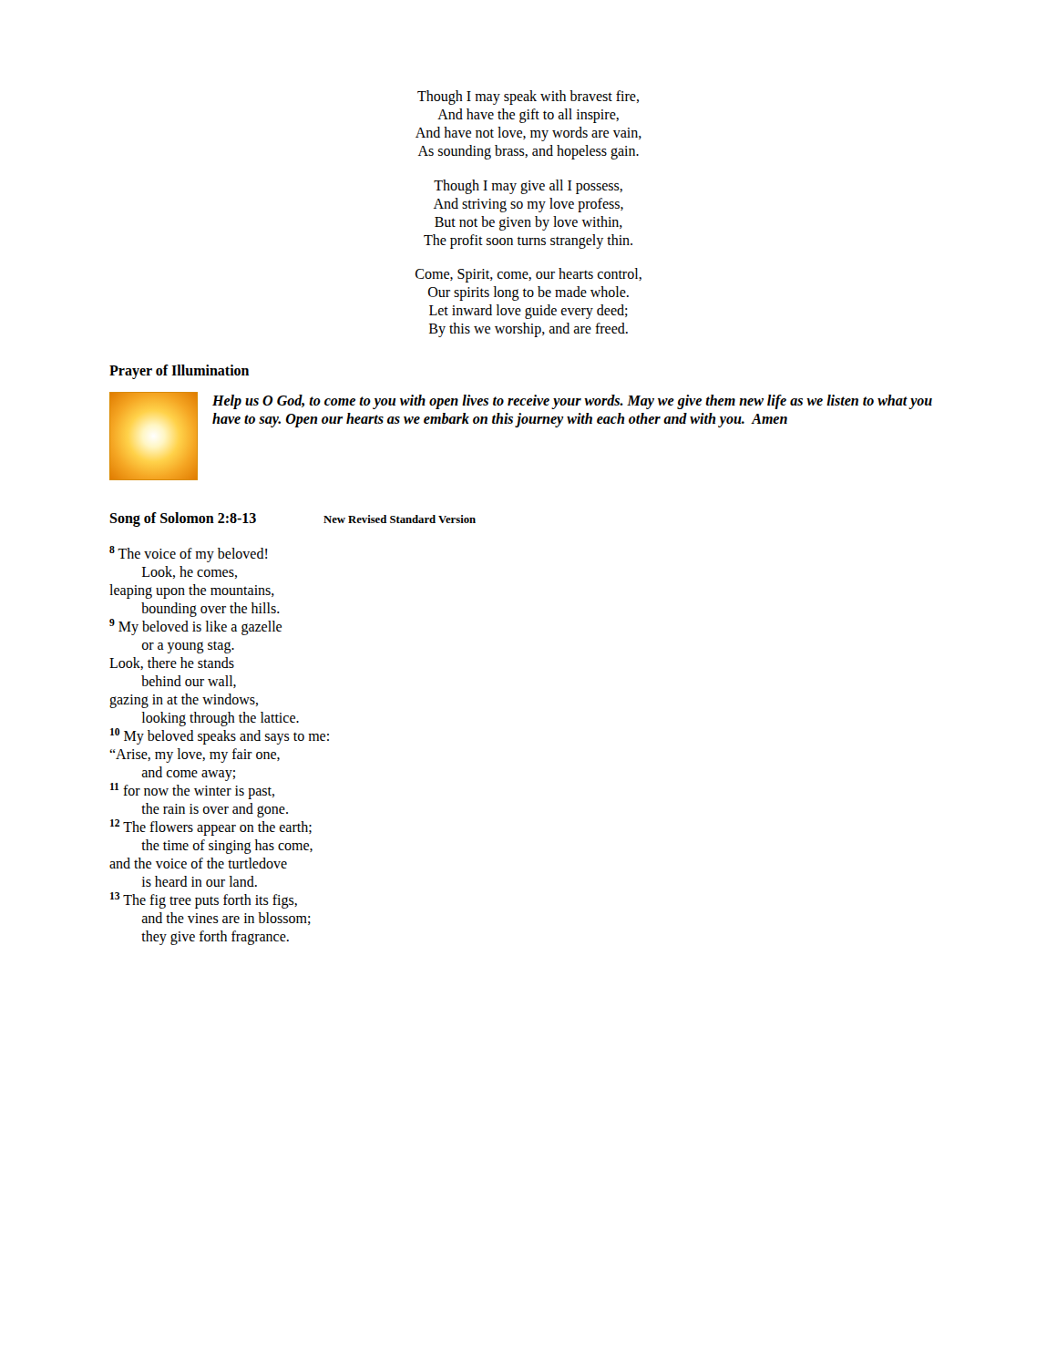Though I may speak with bravest fire,
And have the gift to all inspire,
And have not love, my words are vain,
As sounding brass, and hopeless gain.
Though I may give all I possess,
And striving so my love profess,
But not be given by love within,
The profit soon turns strangely thin.
Come, Spirit, come, our hearts control,
Our spirits long to be made whole.
Let inward love guide every deed;
By this we worship, and are freed.
Prayer of Illumination
Help us O God, to come to you with open lives to receive your words. May we give them new life as we listen to what you have to say. Open our hearts as we embark on this journey with each other and with you. Amen
Song of Solomon 2:8-13 New Revised Standard Version
8 The voice of my beloved!
Look, he comes,
leaping upon the mountains,
bounding over the hills.
9 My beloved is like a gazelle
or a young stag.
Look, there he stands
behind our wall,
gazing in at the windows,
looking through the lattice.
10 My beloved speaks and says to me:
“Arise, my love, my fair one,
and come away;
11 for now the winter is past,
the rain is over and gone.
12 The flowers appear on the earth;
the time of singing has come,
and the voice of the turtledove
is heard in our land.
13 The fig tree puts forth its figs,
and the vines are in blossom;
they give forth fragrance.